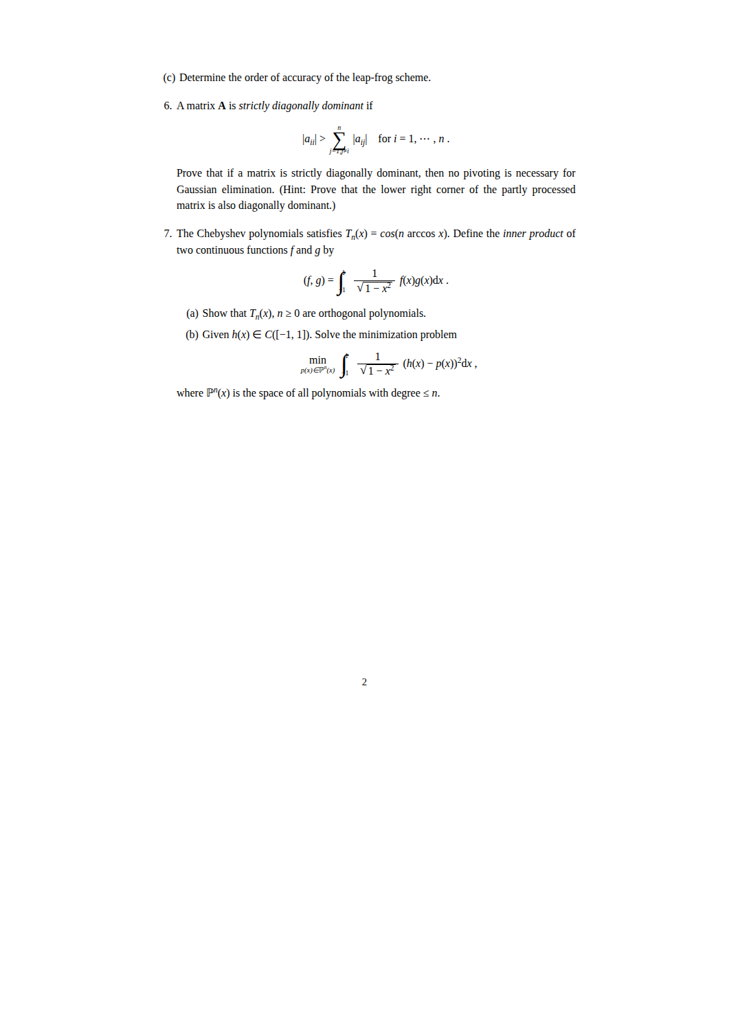(c) Determine the order of accuracy of the leap-frog scheme.
6.
A matrix A is strictly diagonally dominant if
|aii| > n ∑ j=1,j≠i |aij| for i = 1, ⋯ , n .
Prove that if a matrix is strictly diagonally dominant, then no pivoting is necessary for Gaussian elimination. (Hint: Prove that the lower right corner of the partly processed matrix is also diagonally dominant.)
7.
The Chebyshev polynomials satisfies Tn(x) = cos(n arccos x). Define the inner product of two continuous functions f and g by
(f, g) = 1 ∫ −1 1 1 − x2 f(x)g(x)dx .
(a) Show that Tn(x), n ≥ 0 are orthogonal polynomials.
(b) Given h(x) ∈ C([−1, 1]). Solve the minimization problem
min p(x)∈ℙn(x) 1 ∫ −1 1 1 − x2 (h(x) − p(x))2dx ,
where ℙn(x) is the space of all polynomials with degree ≤ n.
2